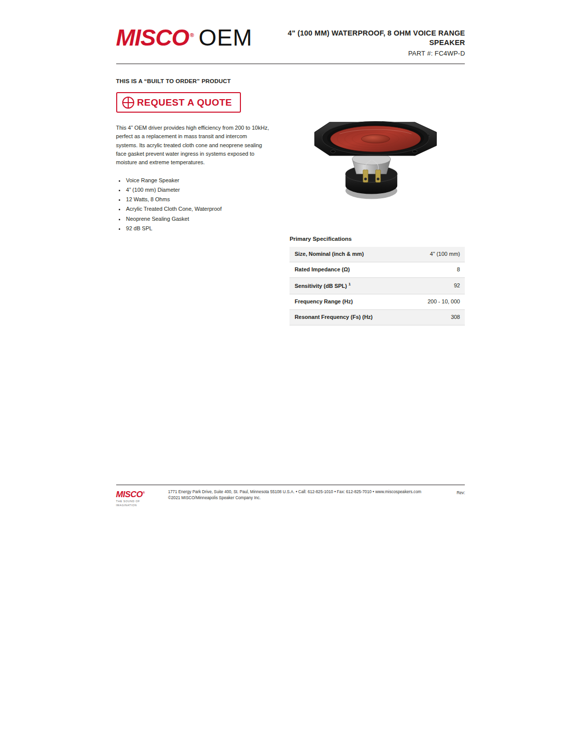MISCO® OEM
4" (100 mm) Waterproof, 8 Ohm Voice Range
Speaker
Part #: FC4WP-D
This is a “Built to Order” Product
Request a Quote
This 4” OEM driver provides high efficiency from 200 to 10kHz, perfect as a replacement in mass transit and intercom systems. Its acrylic treated cloth cone and neoprene sealing face gasket prevent water ingress in systems exposed to moisture and extreme temperatures.
Voice Range Speaker
4” (100 mm) Diameter
12 Watts, 8 Ohms
Acrylic Treated Cloth Cone, Waterproof
Neoprene Sealing Gasket
92 dB SPL
Primary Specifications
| Size, Nominal (inch & mm) | 4" (100 mm) |
| Rated Impedance (Ω) | 8 |
| Sensitivity (dB SPL) 1 | 92 |
| Frequency Range (Hz) | 200 - 10, 000 |
| Resonant Frequency (Fs) (Hz) | 308 |
MISCO®
The Sound of Imagination
1771 Energy Park Drive, Suite 400, St. Paul, Minnesota 55108 U.S.A. • Call: 612-825-1010 • Fax: 612-825-7010 • www.miscospeakers.com
©2021 MISCO/Minneapolis Speaker Company Inc.
Rev: